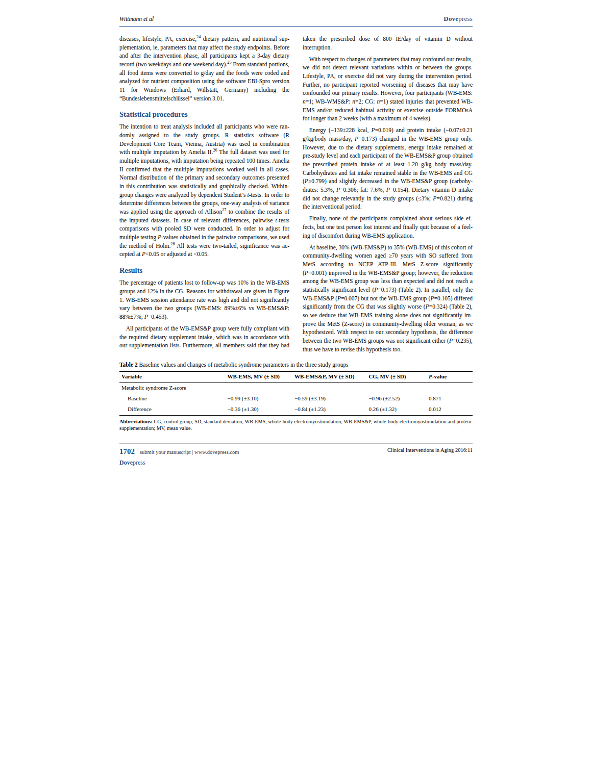Wittmann et al
Dovepress
diseases, lifestyle, PA, exercise,24 dietary pattern, and nutritional supplementation, ie, parameters that may affect the study endpoints. Before and after the intervention phase, all participants kept a 3-day dietary record (two weekdays and one weekend day).25 From standard portions, all food items were converted to g/day and the foods were coded and analyzed for nutrient composition using the software EBI-Spro version 11 for Windows (Erhard, Willstätt, Germany) including the “Bundeslebensmittelschlüssel” version 3.01.
Statistical procedures
The intention to treat analysis included all participants who were randomly assigned to the study groups. R statistics software (R Development Core Team, Vienna, Austria) was used in combination with multiple imputation by Amelia II.26 The full dataset was used for multiple imputations, with imputation being repeated 100 times. Amelia II confirmed that the multiple imputations worked well in all cases. Normal distribution of the primary and secondary outcomes presented in this contribution was statistically and graphically checked. Within-group changes were analyzed by dependent Student’s t-tests. In order to determine differences between the groups, one-way analysis of variance was applied using the approach of Allison27 to combine the results of the imputed datasets. In case of relevant differences, pairwise t-tests comparisons with pooled SD were conducted. In order to adjust for multiple testing P-values obtained in the pairwise comparisons, we used the method of Holm.28 All tests were two-tailed, significance was accepted at P<0.05 or adjusted at <0.05.
Results
The percentage of patients lost to follow-up was 10% in the WB-EMS groups and 12% in the CG. Reasons for withdrawal are given in Figure 1. WB-EMS session attendance rate was high and did not significantly vary between the two groups (WB-EMS: 89%±6% vs WB-EMS&P: 88%±7%; P=0.453).
All participants of the WB-EMS&P group were fully compliant with the required dietary supplement intake, which was in accordance with our supplementation lists. Furthermore, all members said that they had taken the prescribed dose of 800 IE/day of vitamin D without interruption.
With respect to changes of parameters that may confound our results, we did not detect relevant variations within or between the groups. Lifestyle, PA, or exercise did not vary during the intervention period. Further, no participant reported worsening of diseases that may have confounded our primary results. However, four participants (WB-EMS: n=1; WB-WMS&P: n=2; CG: n=1) stated injuries that prevented WB-EMS and/or reduced habitual activity or exercise outside FORMOsA for longer than 2 weeks (with a maximum of 4 weeks).
Energy (−139±228 kcal, P=0.019) and protein intake (−0.07±0.21 g/kg/body mass/day, P=0.173) changed in the WB-EMS group only. However, due to the dietary supplements, energy intake remained at pre-study level and each participant of the WB-EMS&P group obtained the prescribed protein intake of at least 1.20 g/kg body mass/day. Carbohydrates and fat intake remained stable in the WB-EMS and CG (P≥0.799) and slightly decreased in the WB-EMS&P group (carbohydrates: 5.3%, P=0.306; fat: 7.6%, P=0.154). Dietary vitamin D intake did not change relevantly in the study groups (≤3%; P=0.821) during the interventional period.
Finally, none of the participants complained about serious side effects, but one test person lost interest and finally quit because of a feeling of discomfort during WB-EMS application.
At baseline, 30% (WB-EMS&P) to 35% (WB-EMS) of this cohort of community-dwelling women aged ≥70 years with SO suffered from MetS according to NCEP ATP-III. MetS Z-score significantly (P=0.001) improved in the WB-EMS&P group; however, the reduction among the WB-EMS group was less than expected and did not reach a statistically significant level (P=0.173) (Table 2). In parallel, only the WB-EMS&P (P=0.007) but not the WB-EMS group (P=0.105) differed significantly from the CG that was slightly worse (P=0.324) (Table 2), so we deduce that WB-EMS training alone does not significantly improve the MetS (Z-score) in community-dwelling older woman, as we hypothesized. With respect to our secondary hypothesis, the difference between the two WB-EMS groups was not significant either (P=0.235), thus we have to revise this hypothesis too.
Table 2 Baseline values and changes of metabolic syndrome parameters in the three study groups
| Variable | WB-EMS, MV (± SD) | WB-EMS&P, MV (± SD) | CG, MV (± SD) | P -value |
| --- | --- | --- | --- | --- |
| Metabolic syndrome Z-score |
| Baseline | −0.99 (±3.10) | −0.59 (±3.19) | −0.96 (±2.52) | 0.871 |
| Difference | −0.36 (±1.30) | −0.84 (±1.23) | 0.26 (±1.32) | 0.012 |
Abbreviations: CG, control group; SD, standard deviation; WB-EMS, whole-body electromyostimulation; WB-EMS&P, whole-body electromyostimulation and protein supplementation; MV, mean value.
1702 submit your manuscript | www.dovepress.com
Dovepress
Clinical Interventions in Aging 2016:11